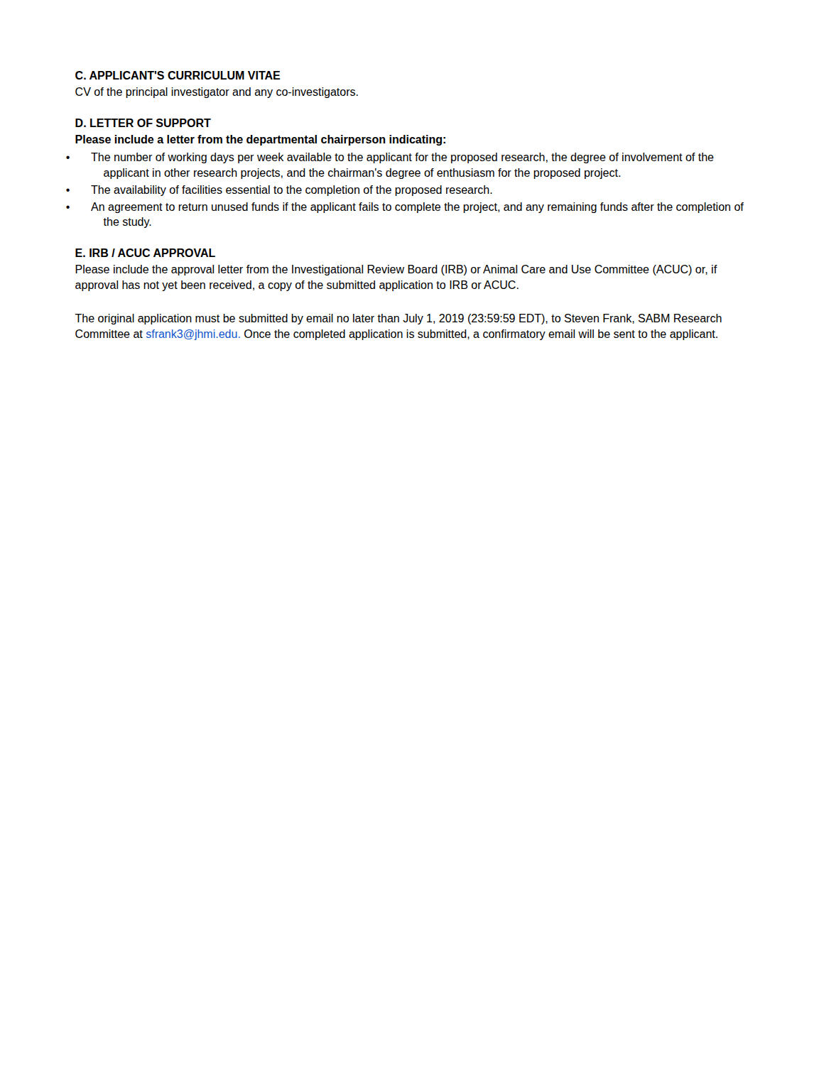C. Applicant's Curriculum Vitae
CV of the principal investigator and any co-investigators.
D. Letter of Support
Please include a letter from the departmental chairperson indicating:
The number of working days per week available to the applicant for the proposed research, the degree of involvement of the applicant in other research projects, and the chairman's degree of enthusiasm for the proposed project.
The availability of facilities essential to the completion of the proposed research.
An agreement to return unused funds if the applicant fails to complete the project, and any remaining funds after the completion of the study.
E. IRB / ACUC Approval
Please include the approval letter from the Investigational Review Board (IRB) or Animal Care and Use Committee (ACUC) or, if approval has not yet been received, a copy of the submitted application to IRB or ACUC.
The original application must be submitted by email no later than July 1, 2019 (23:59:59 EDT), to Steven Frank, SABM Research Committee at sfrank3@jhmi.edu. Once the completed application is submitted, a confirmatory email will be sent to the applicant.